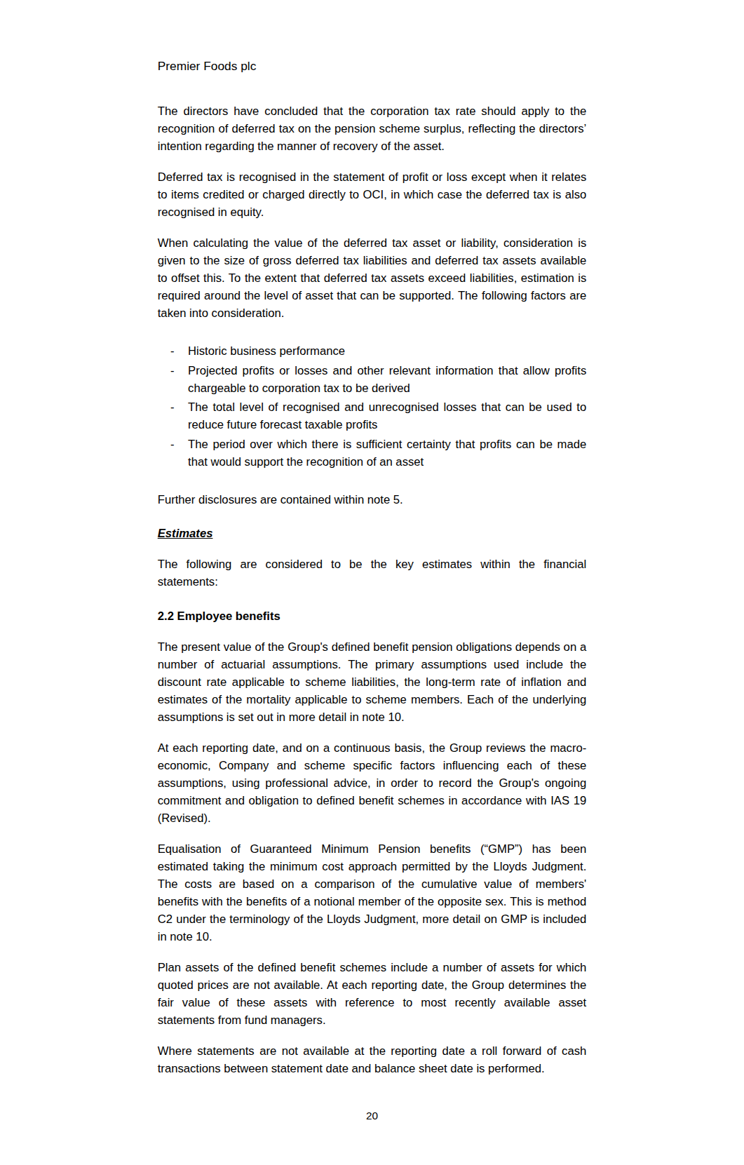Premier Foods plc
The directors have concluded that the corporation tax rate should apply to the recognition of deferred tax on the pension scheme surplus, reflecting the directors’ intention regarding the manner of recovery of the asset.
Deferred tax is recognised in the statement of profit or loss except when it relates to items credited or charged directly to OCI, in which case the deferred tax is also recognised in equity.
When calculating the value of the deferred tax asset or liability, consideration is given to the size of gross deferred tax liabilities and deferred tax assets available to offset this. To the extent that deferred tax assets exceed liabilities, estimation is required around the level of asset that can be supported. The following factors are taken into consideration.
Historic business performance
Projected profits or losses and other relevant information that allow profits chargeable to corporation tax to be derived
The total level of recognised and unrecognised losses that can be used to reduce future forecast taxable profits
The period over which there is sufficient certainty that profits can be made that would support the recognition of an asset
Further disclosures are contained within note 5.
Estimates
The following are considered to be the key estimates within the financial statements:
2.2 Employee benefits
The present value of the Group's defined benefit pension obligations depends on a number of actuarial assumptions. The primary assumptions used include the discount rate applicable to scheme liabilities, the long-term rate of inflation and estimates of the mortality applicable to scheme members. Each of the underlying assumptions is set out in more detail in note 10.
At each reporting date, and on a continuous basis, the Group reviews the macro-economic, Company and scheme specific factors influencing each of these assumptions, using professional advice, in order to record the Group's ongoing commitment and obligation to defined benefit schemes in accordance with IAS 19 (Revised).
Equalisation of Guaranteed Minimum Pension benefits (“GMP”) has been estimated taking the minimum cost approach permitted by the Lloyds Judgment. The costs are based on a comparison of the cumulative value of members' benefits with the benefits of a notional member of the opposite sex. This is method C2 under the terminology of the Lloyds Judgment, more detail on GMP is included in note 10.
Plan assets of the defined benefit schemes include a number of assets for which quoted prices are not available. At each reporting date, the Group determines the fair value of these assets with reference to most recently available asset statements from fund managers.
Where statements are not available at the reporting date a roll forward of cash transactions between statement date and balance sheet date is performed.
20